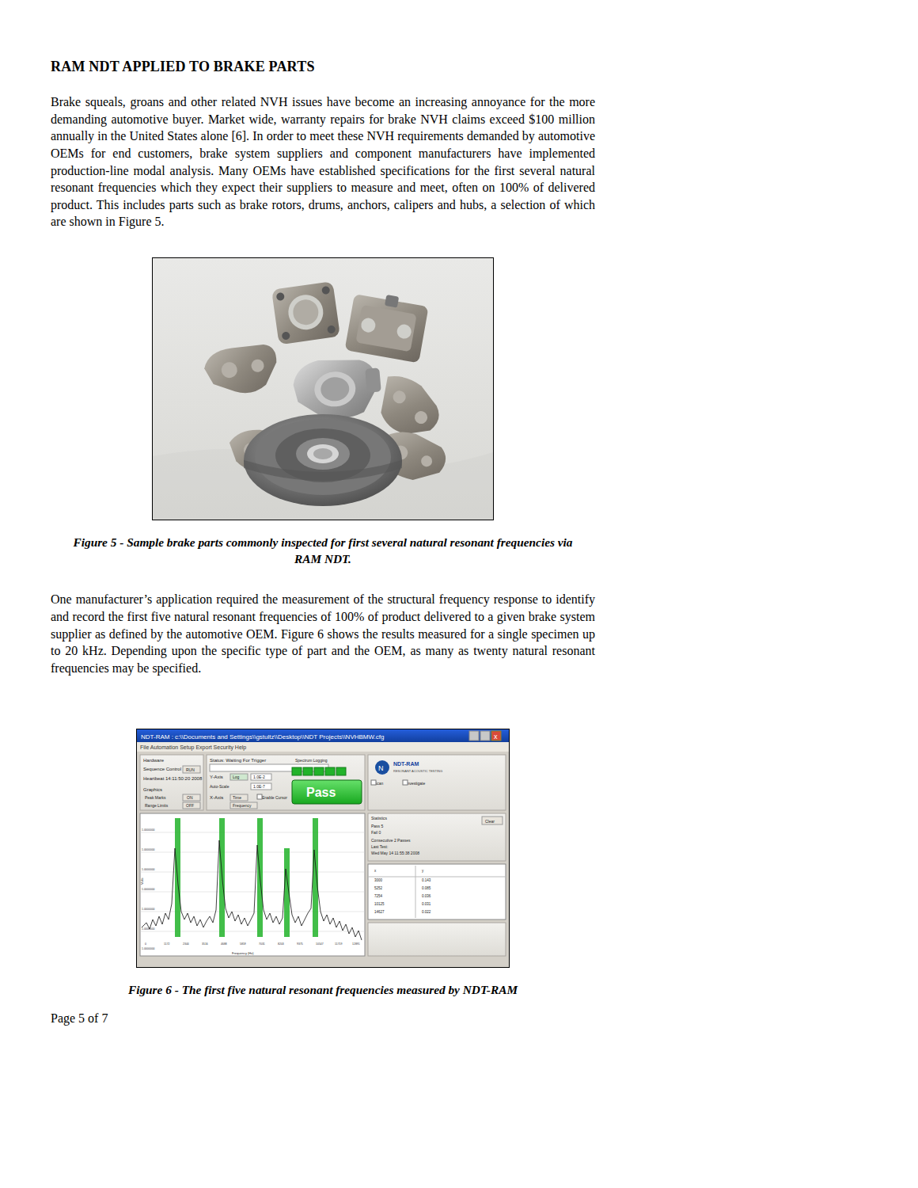RAM NDT APPLIED TO BRAKE PARTS
Brake squeals, groans and other related NVH issues have become an increasing annoyance for the more demanding automotive buyer. Market wide, warranty repairs for brake NVH claims exceed $100 million annually in the United States alone [6]. In order to meet these NVH requirements demanded by automotive OEMs for end customers, brake system suppliers and component manufacturers have implemented production-line modal analysis. Many OEMs have established specifications for the first several natural resonant frequencies which they expect their suppliers to measure and meet, often on 100% of delivered product. This includes parts such as brake rotors, drums, anchors, calipers and hubs, a selection of which are shown in Figure 5.
Figure 5 - Sample brake parts commonly inspected for first several natural resonant frequencies via RAM NDT.
One manufacturer’s application required the measurement of the structural frequency response to identify and record the first five natural resonant frequencies of 100% of product delivered to a given brake system supplier as defined by the automotive OEM. Figure 6 shows the results measured for a single specimen up to 20 kHz. Depending upon the specific type of part and the OEM, as many as twenty natural resonant frequencies may be specified.
Figure 6 - The first five natural resonant frequencies measured by NDT-RAM
Page 5 of 7